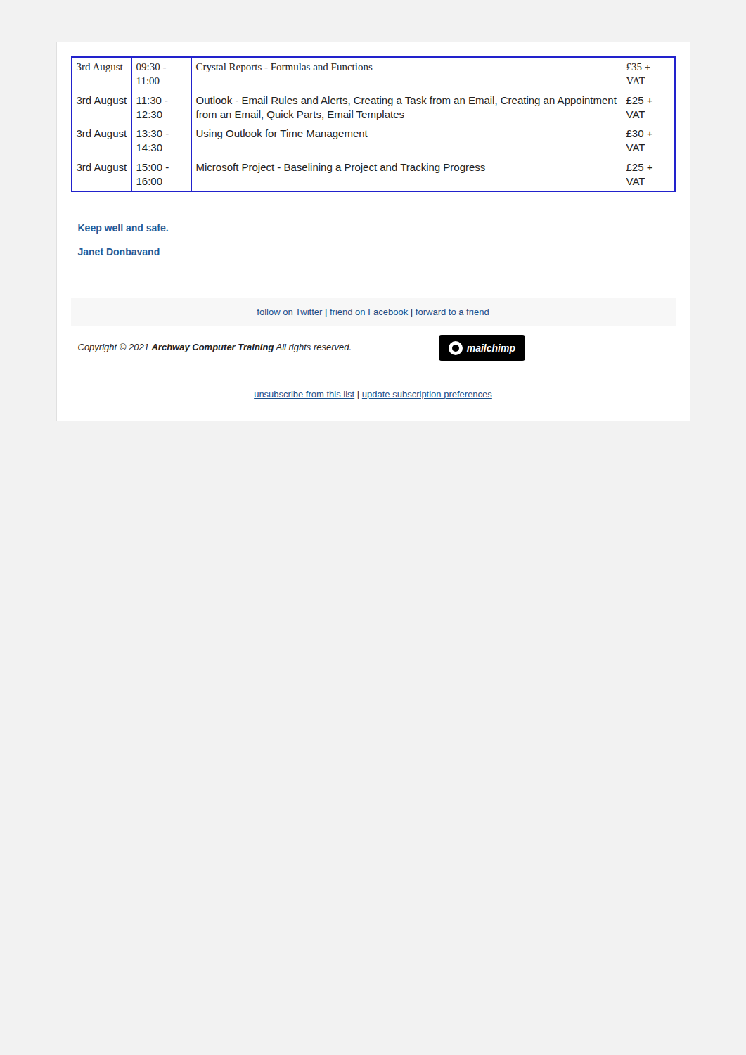| 3rd August | 09:30 - 11:00 | Crystal Reports - Formulas and Functions | £35 + VAT |
| 3rd August | 11:30 - 12:30 | Outlook - Email Rules and Alerts, Creating a Task from an Email, Creating an Appointment from an Email, Quick Parts, Email Templates | £25 + VAT |
| 3rd August | 13:30 - 14:30 | Using Outlook for Time Management | £30 + VAT |
| 3rd August | 15:00 - 16:00 | Microsoft Project - Baselining a Project and Tracking Progress | £25 + VAT |
Keep well and safe.
Janet Donbavand
follow on Twitter | friend on Facebook | forward to a friend
Copyright © 2021 Archway Computer Training All rights reserved. mailchimp
unsubscribe from this list | update subscription preferences